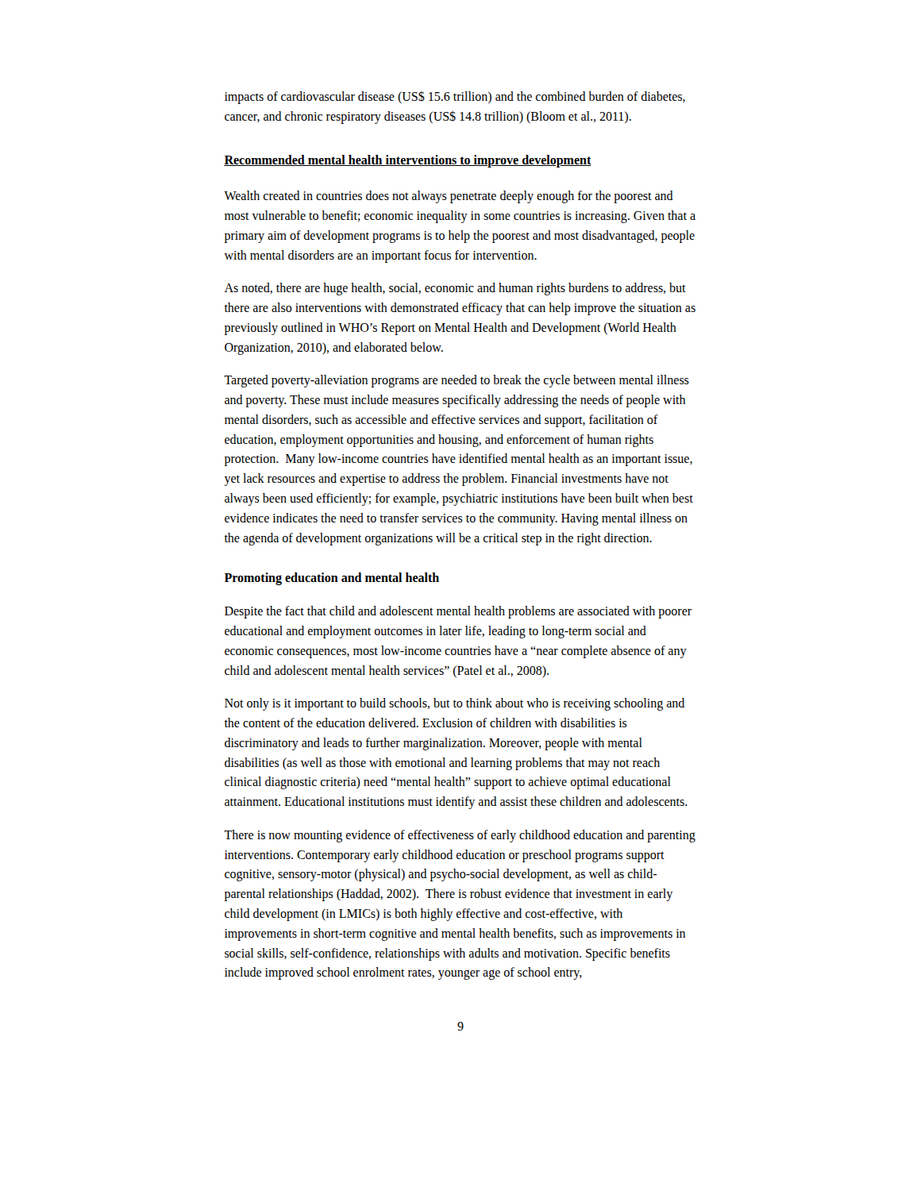impacts of cardiovascular disease (US$ 15.6 trillion) and the combined burden of diabetes, cancer, and chronic respiratory diseases (US$ 14.8 trillion) (Bloom et al., 2011).
Recommended mental health interventions to improve development
Wealth created in countries does not always penetrate deeply enough for the poorest and most vulnerable to benefit; economic inequality in some countries is increasing. Given that a primary aim of development programs is to help the poorest and most disadvantaged, people with mental disorders are an important focus for intervention.
As noted, there are huge health, social, economic and human rights burdens to address, but there are also interventions with demonstrated efficacy that can help improve the situation as previously outlined in WHO’s Report on Mental Health and Development (World Health Organization, 2010), and elaborated below.
Targeted poverty-alleviation programs are needed to break the cycle between mental illness and poverty. These must include measures specifically addressing the needs of people with mental disorders, such as accessible and effective services and support, facilitation of education, employment opportunities and housing, and enforcement of human rights protection. Many low-income countries have identified mental health as an important issue, yet lack resources and expertise to address the problem. Financial investments have not always been used efficiently; for example, psychiatric institutions have been built when best evidence indicates the need to transfer services to the community. Having mental illness on the agenda of development organizations will be a critical step in the right direction.
Promoting education and mental health
Despite the fact that child and adolescent mental health problems are associated with poorer educational and employment outcomes in later life, leading to long-term social and economic consequences, most low-income countries have a “near complete absence of any child and adolescent mental health services” (Patel et al., 2008).
Not only is it important to build schools, but to think about who is receiving schooling and the content of the education delivered. Exclusion of children with disabilities is discriminatory and leads to further marginalization. Moreover, people with mental disabilities (as well as those with emotional and learning problems that may not reach clinical diagnostic criteria) need “mental health” support to achieve optimal educational attainment. Educational institutions must identify and assist these children and adolescents.
There is now mounting evidence of effectiveness of early childhood education and parenting interventions. Contemporary early childhood education or preschool programs support cognitive, sensory-motor (physical) and psycho-social development, as well as child-parental relationships (Haddad, 2002). There is robust evidence that investment in early child development (in LMICs) is both highly effective and cost-effective, with improvements in short-term cognitive and mental health benefits, such as improvements in social skills, self-confidence, relationships with adults and motivation. Specific benefits include improved school enrolment rates, younger age of school entry,
9